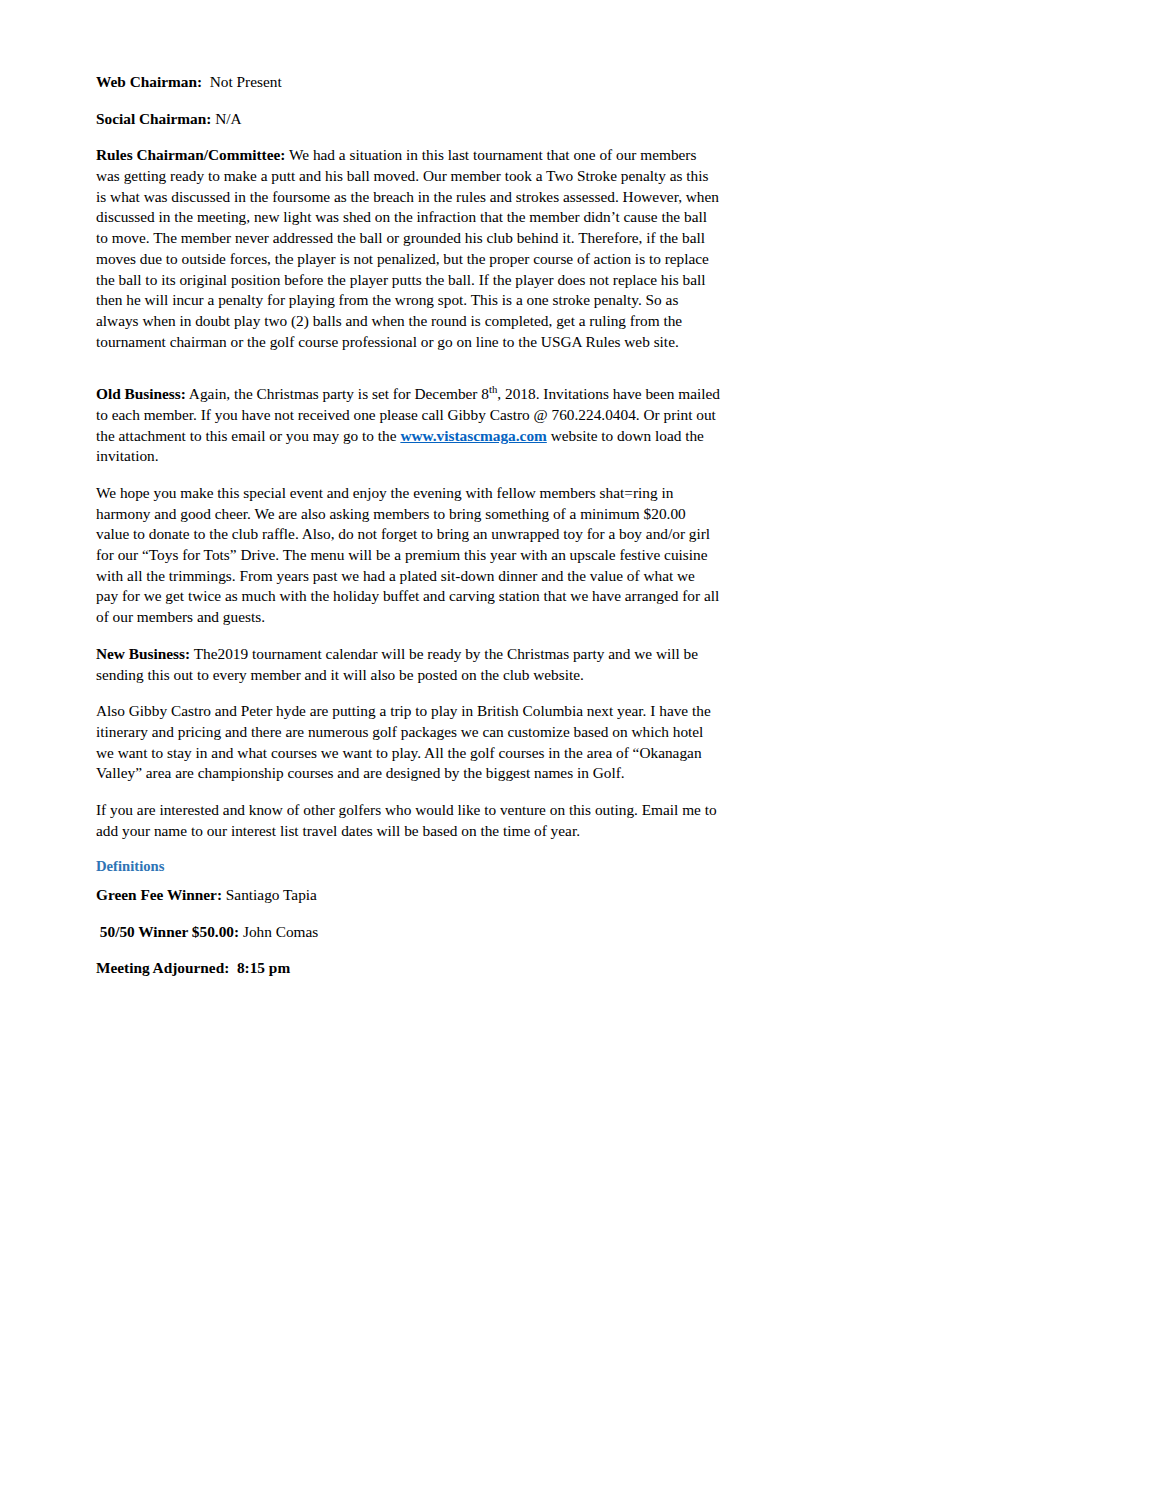Web Chairman: Not Present
Social Chairman: N/A
Rules Chairman/Committee: We had a situation in this last tournament that one of our members was getting ready to make a putt and his ball moved. Our member took a Two Stroke penalty as this is what was discussed in the foursome as the breach in the rules and strokes assessed. However, when discussed in the meeting, new light was shed on the infraction that the member didn’t cause the ball to move. The member never addressed the ball or grounded his club behind it. Therefore, if the ball moves due to outside forces, the player is not penalized, but the proper course of action is to replace the ball to its original position before the player putts the ball. If the player does not replace his ball then he will incur a penalty for playing from the wrong spot. This is a one stroke penalty. So as always when in doubt play two (2) balls and when the round is completed, get a ruling from the tournament chairman or the golf course professional or go on line to the USGA Rules web site.
Old Business: Again, the Christmas party is set for December 8th, 2018. Invitations have been mailed to each member. If you have not received one please call Gibby Castro @ 760.224.0404. Or print out the attachment to this email or you may go to the www.vistascmaga.com website to down load the invitation.
We hope you make this special event and enjoy the evening with fellow members shat=ring in harmony and good cheer. We are also asking members to bring something of a minimum $20.00 value to donate to the club raffle. Also, do not forget to bring an unwrapped toy for a boy and/or girl for our “Toys for Tots” Drive. The menu will be a premium this year with an upscale festive cuisine with all the trimmings. From years past we had a plated sit-down dinner and the value of what we pay for we get twice as much with the holiday buffet and carving station that we have arranged for all of our members and guests.
New Business: The2019 tournament calendar will be ready by the Christmas party and we will be sending this out to every member and it will also be posted on the club website.
Also Gibby Castro and Peter hyde are putting a trip to play in British Columbia next year. I have the itinerary and pricing and there are numerous golf packages we can customize based on which hotel we want to stay in and what courses we want to play. All the golf courses in the area of “Okanagan Valley” area are championship courses and are designed by the biggest names in Golf.
If you are interested and know of other golfers who would like to venture on this outing. Email me to add your name to our interest list travel dates will be based on the time of year.
Definitions
Green Fee Winner: Santiago Tapia
50/50 Winner $50.00: John Comas
Meeting Adjourned: 8:15 pm